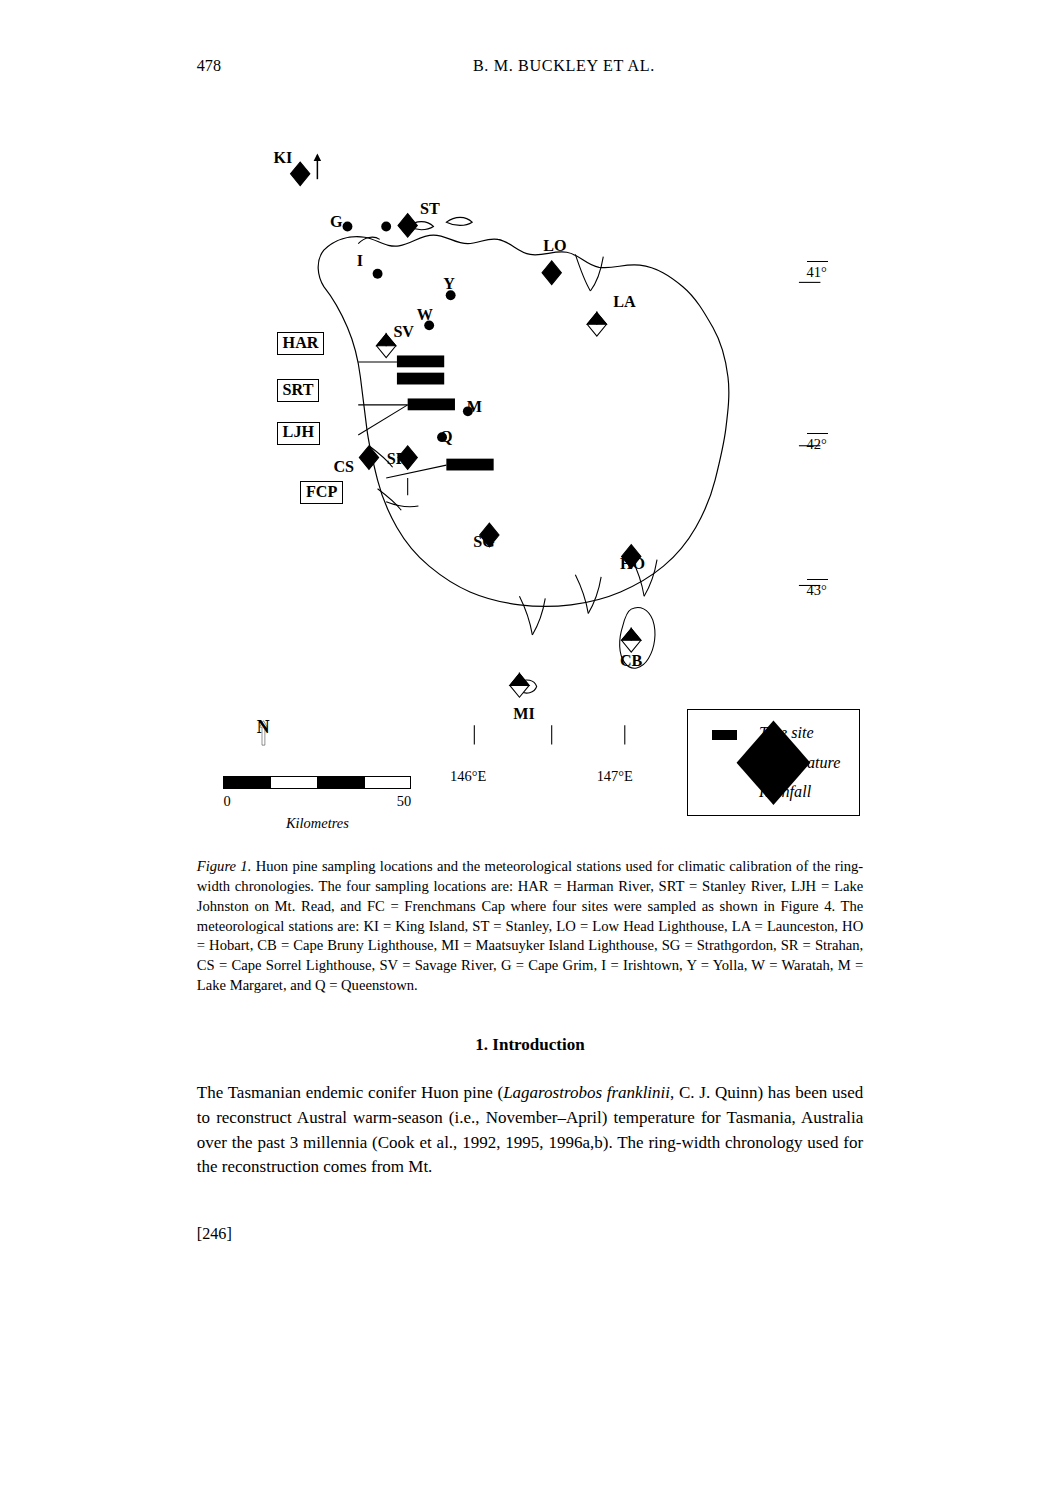478
B. M. BUCKLEY ET AL.
KI ST G I Y W LO LA SV HAR SRT LJH FCP M Q CS SR SG HO CB MI 41° 42° 43° 146°E 147°E
N
050
Kilometres
| | Tree site |
| | Temperature |
| | Rainfall |
Figure 1. Huon pine sampling locations and the meteorological stations used for climatic calibration of the ring-width chronologies. The four sampling locations are: HAR = Harman River, SRT = Stanley River, LJH = Lake Johnston on Mt. Read, and FC = Frenchmans Cap where four sites were sampled as shown in Figure 4. The meteorological stations are: KI = King Island, ST = Stanley, LO = Low Head Lighthouse, LA = Launceston, HO = Hobart, CB = Cape Bruny Lighthouse, MI = Maatsuyker Island Lighthouse, SG = Strathgordon, SR = Strahan, CS = Cape Sorrel Lighthouse, SV = Savage River, G = Cape Grim, I = Irishtown, Y = Yolla, W = Waratah, M = Lake Margaret, and Q = Queenstown.
1. Introduction
The Tasmanian endemic conifer Huon pine (Lagarostrobos franklinii, C. J. Quinn) has been used to reconstruct Austral warm-season (i.e., November–April) temperature for Tasmania, Australia over the past 3 millennia (Cook et al., 1992, 1995, 1996a,b). The ring-width chronology used for the reconstruction comes from Mt.
[246]